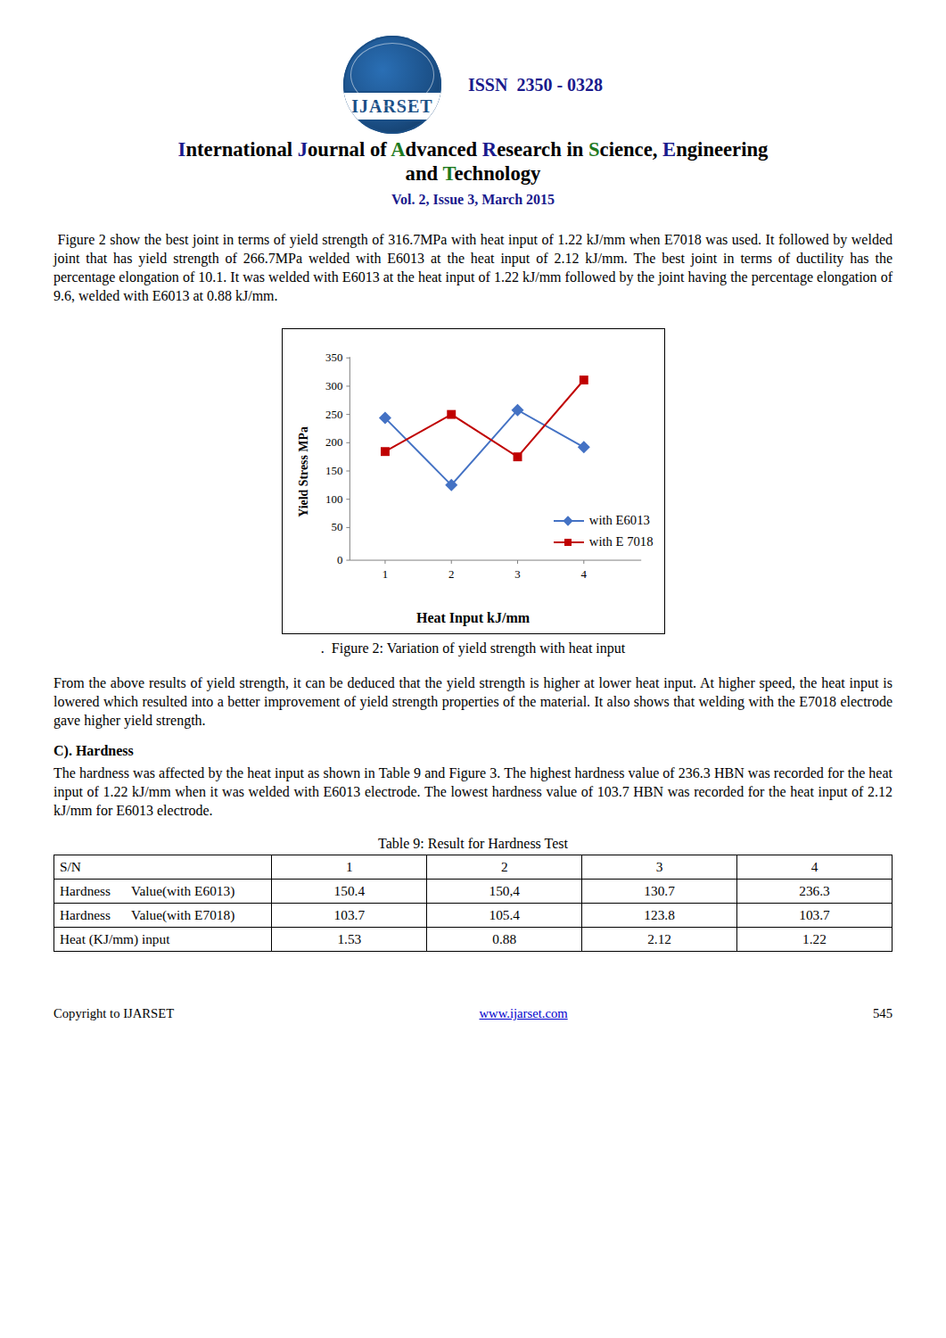IJARSET
ISSN 2350 - 0328
International Journal of Advanced Research in Science, Engineering
and Technology
Vol. 2, Issue 3, March 2015
Figure 2 show the best joint in terms of yield strength of 316.7MPa with heat input of 1.22 kJ/mm when E7018 was used. It followed by welded joint that has yield strength of 266.7MPa welded with E6013 at the heat input of 2.12 kJ/mm. The best joint in terms of ductility has the percentage elongation of 10.1. It was welded with E6013 at the heat input of 1.22 kJ/mm followed by the joint having the percentage elongation of 9.6, welded with E6013 at 0.88 kJ/mm.
350 300 250 200 150 100 50 0 1 2 3 4 Yield Stress MPa
with E6013
with E 7018
Heat Input kJ/mm
. Figure 2: Variation of yield strength with heat input
From the above results of yield strength, it can be deduced that the yield strength is higher at lower heat input. At higher speed, the heat input is lowered which resulted into a better improvement of yield strength properties of the material. It also shows that welding with the E7018 electrode gave higher yield strength.
C). Hardness
The hardness was affected by the heat input as shown in Table 9 and Figure 3. The highest hardness value of 236.3 HBN was recorded for the heat input of 1.22 kJ/mm when it was welded with E6013 electrode. The lowest hardness value of 103.7 HBN was recorded for the heat input of 2.12 kJ/mm for E6013 electrode.
Table 9: Result for Hardness Test
| S/N | 1 | 2 | 3 | 4 |
| Hardness Value(with E6013) | 150.4 | 150,4 | 130.7 | 236.3 |
| Hardness Value(with E7018) | 103.7 | 105.4 | 123.8 | 103.7 |
| Heat (KJ/mm) input | 1.53 | 0.88 | 2.12 | 1.22 |
Copyright to IJARSET
www.ijarset.com
545